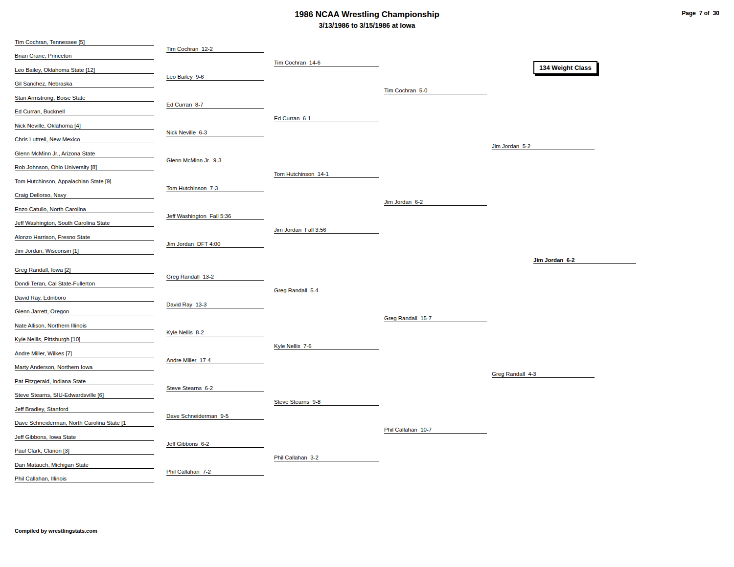Page 7 of 30
1986 NCAA Wrestling Championship
3/13/1986 to 3/15/1986 at Iowa
134 Weight Class
Tim Cochran, Tennessee [5]
Brian Crane, Princeton
Leo Bailey, Oklahoma State [12]
Gil Sanchez, Nebraska
Stan Armstrong, Boise State
Ed Curran, Bucknell
Nick Neville, Oklahoma [4]
Chris Luttrell, New Mexico
Glenn McMinn Jr., Arizona State
Rob Johnson, Ohio University [8]
Tom Hutchinson, Appalachian State [9]
Craig Dellorso, Navy
Enzo Catullo, North Carolina
Jeff Washington, South Carolina State
Alonzo Harrison, Fresno State
Jim Jordan, Wisconsin [1]
Greg Randall, Iowa [2]
Dondi Teran, Cal State-Fullerton
David Ray, Edinboro
Glenn Jarrett, Oregon
Nate Allison, Northern Illinois
Kyle Nellis, Pittsburgh [10]
Andre Miller, Wilkes [7]
Marty Anderson, Northern Iowa
Pat Fitzgerald, Indiana State
Steve Stearns, SIU-Edwardsville [6]
Jeff Bradley, Stanford
Dave Schneiderman, North Carolina State [1
Jeff Gibbons, Iowa State
Paul Clark, Clarion [3]
Dan Matauch, Michigan State
Phil Callahan, Illinois
Tim Cochran 12-2
Leo Bailey 9-6
Ed Curran 8-7
Nick Neville 6-3
Glenn McMinn Jr. 9-3
Tom Hutchinson 7-3
Jeff Washington Fall 5:36
Jim Jordan DFT 4:00
Greg Randall 13-2
David Ray 13-3
Kyle Nellis 8-2
Andre Miller 17-4
Steve Stearns 6-2
Dave Schneiderman 9-5
Jeff Gibbons 6-2
Phil Callahan 7-2
Tim Cochran 14-6
Ed Curran 6-1
Tom Hutchinson 14-1
Jim Jordan Fall 3:56
Greg Randall 5-4
Kyle Nellis 7-6
Steve Stearns 9-8
Phil Callahan 3-2
Tim Cochran 5-0
Jim Jordan 6-2
Greg Randall 15-7
Phil Callahan 10-7
Jim Jordan 5-2
Greg Randall 4-3
Jim Jordan 6-2
Compiled by wrestlingstats.com